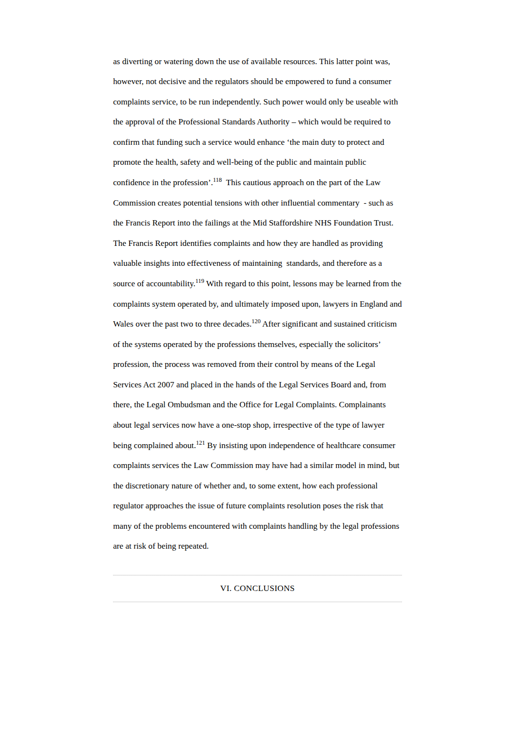as diverting or watering down the use of available resources. This latter point was, however, not decisive and the regulators should be empowered to fund a consumer complaints service, to be run independently. Such power would only be useable with the approval of the Professional Standards Authority – which would be required to confirm that funding such a service would enhance ‘the main duty to protect and promote the health, safety and well-being of the public and maintain public confidence in the profession’.118 This cautious approach on the part of the Law Commission creates potential tensions with other influential commentary - such as the Francis Report into the failings at the Mid Staffordshire NHS Foundation Trust. The Francis Report identifies complaints and how they are handled as providing valuable insights into effectiveness of maintaining standards, and therefore as a source of accountability.119 With regard to this point, lessons may be learned from the complaints system operated by, and ultimately imposed upon, lawyers in England and Wales over the past two to three decades.120 After significant and sustained criticism of the systems operated by the professions themselves, especially the solicitors’ profession, the process was removed from their control by means of the Legal Services Act 2007 and placed in the hands of the Legal Services Board and, from there, the Legal Ombudsman and the Office for Legal Complaints. Complainants about legal services now have a one-stop shop, irrespective of the type of lawyer being complained about.121 By insisting upon independence of healthcare consumer complaints services the Law Commission may have had a similar model in mind, but the discretionary nature of whether and, to some extent, how each professional regulator approaches the issue of future complaints resolution poses the risk that many of the problems encountered with complaints handling by the legal professions are at risk of being repeated.
VI. CONCLUSIONS